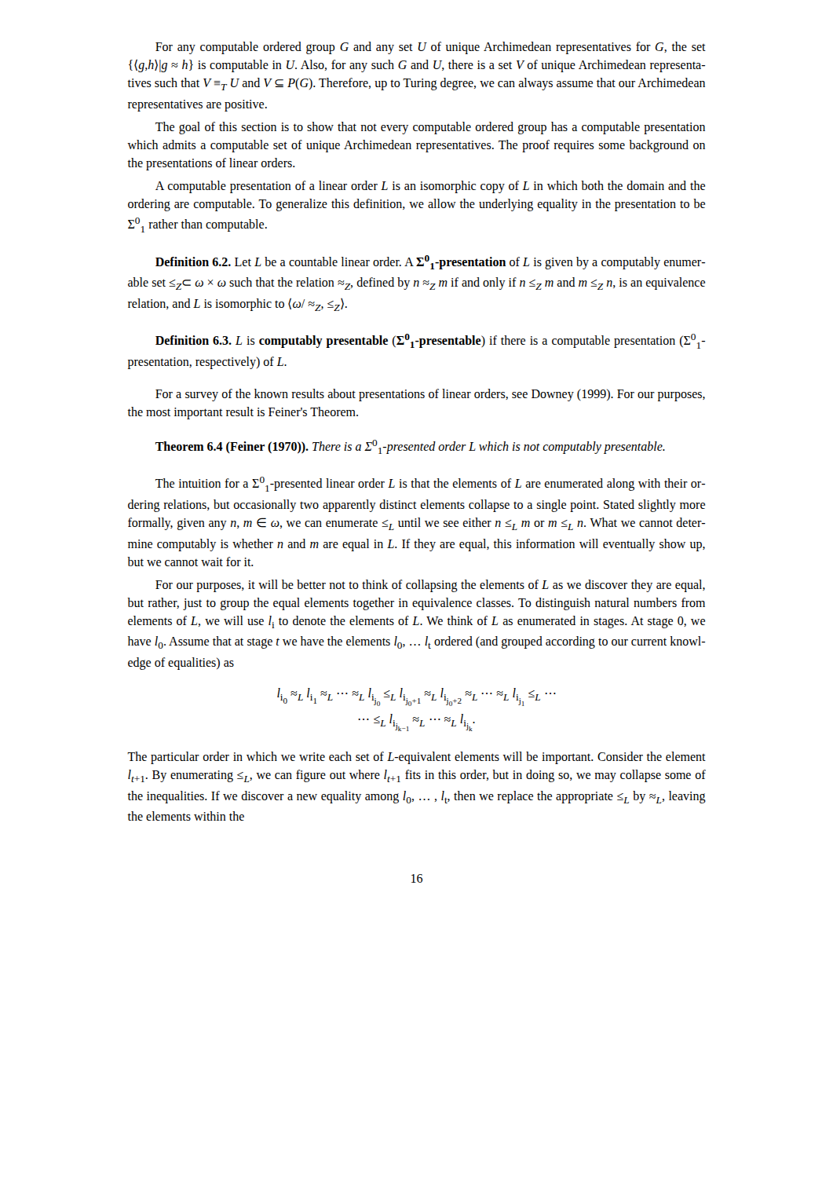For any computable ordered group G and any set U of unique Archimedean representatives for G, the set {⟨g,h⟩|g ≈ h} is computable in U. Also, for any such G and U, there is a set V of unique Archimedean representatives such that V ≡T U and V ⊆ P(G). Therefore, up to Turing degree, we can always assume that our Archimedean representatives are positive.
The goal of this section is to show that not every computable ordered group has a computable presentation which admits a computable set of unique Archimedean representatives. The proof requires some background on the presentations of linear orders.
A computable presentation of a linear order L is an isomorphic copy of L in which both the domain and the ordering are computable. To generalize this definition, we allow the underlying equality in the presentation to be Σ01 rather than computable.
Definition 6.2. Let L be a countable linear order. A Σ01-presentation of L is given by a computably enumerable set ≤Z⊂ ω × ω such that the relation ≈Z, defined by n ≈Z m if and only if n ≤Z m and m ≤Z n, is an equivalence relation, and L is isomorphic to ⟨ω/ ≈Z, ≤Z⟩.
Definition 6.3. L is computably presentable (Σ01-presentable) if there is a computable presentation (Σ01-presentation, respectively) of L.
For a survey of the known results about presentations of linear orders, see Downey (1999). For our purposes, the most important result is Feiner's Theorem.
Theorem 6.4 (Feiner (1970)). There is a Σ01-presented order L which is not computably presentable.
The intuition for a Σ01-presented linear order L is that the elements of L are enumerated along with their ordering relations, but occasionally two apparently distinct elements collapse to a single point. Stated slightly more formally, given any n, m ∈ ω, we can enumerate ≤L until we see either n ≤L m or m ≤L n. What we cannot determine computably is whether n and m are equal in L. If they are equal, this information will eventually show up, but we cannot wait for it.
For our purposes, it will be better not to think of collapsing the elements of L as we discover they are equal, but rather, just to group the equal elements together in equivalence classes. To distinguish natural numbers from elements of L, we will use li to denote the elements of L. We think of L as enumerated in stages. At stage 0, we have l0. Assume that at stage t we have the elements l0, … lt ordered (and grouped according to our current knowledge of equalities) as
li0 ≈L li1 ≈L ⋯ ≈L lij0 ≤L lij0+1 ≈L lij0+2 ≈L ⋯ ≈L lij1 ≤L ⋯ ⋯ ≤L lijk−1 ≈L ⋯ ≈L lijk.
The particular order in which we write each set of L-equivalent elements will be important. Consider the element lt+1. By enumerating ≤L, we can figure out where lt+1 fits in this order, but in doing so, we may collapse some of the inequalities. If we discover a new equality among l0, … , lt, then we replace the appropriate ≤L by ≈L, leaving the elements within the
16